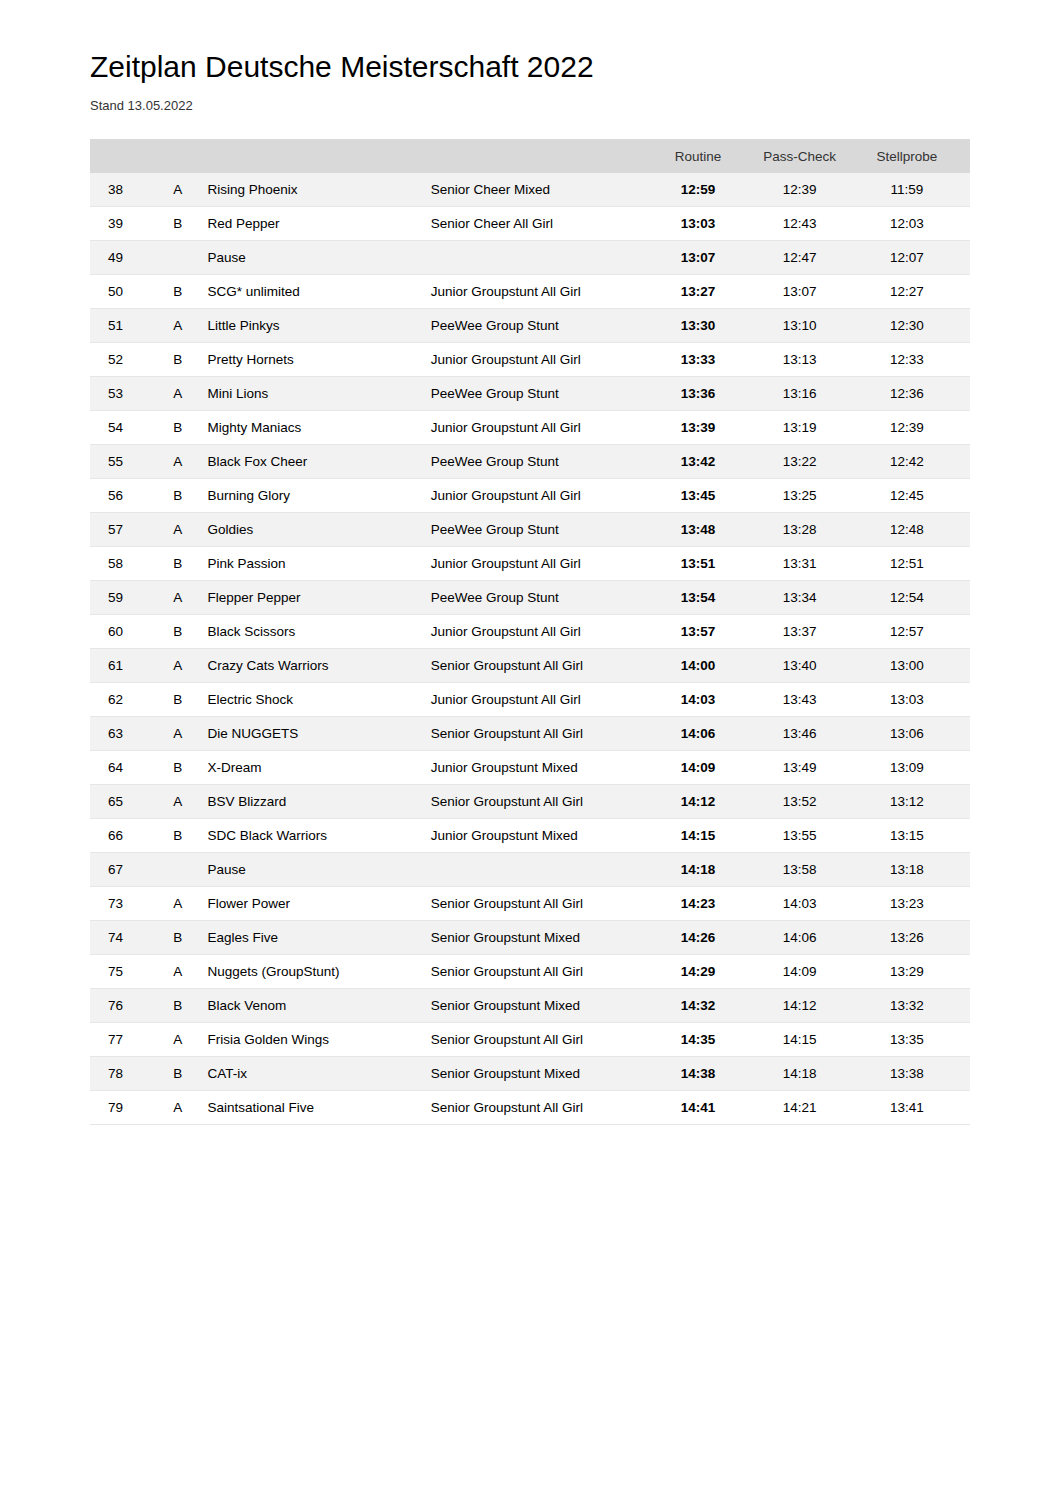Zeitplan Deutsche Meisterschaft 2022
Stand 13.05.2022
| | | | | Routine | Pass-Check | Stellprobe |
| --- | --- | --- | --- | --- | --- | --- |
| 38 | A | Rising Phoenix | Senior Cheer Mixed | 12:59 | 12:39 | 11:59 |
| 39 | B | Red Pepper | Senior Cheer All Girl | 13:03 | 12:43 | 12:03 |
| 49 | | Pause | | 13:07 | 12:47 | 12:07 |
| 50 | B | SCG* unlimited | Junior Groupstunt All Girl | 13:27 | 13:07 | 12:27 |
| 51 | A | Little Pinkys | PeeWee Group Stunt | 13:30 | 13:10 | 12:30 |
| 52 | B | Pretty Hornets | Junior Groupstunt All Girl | 13:33 | 13:13 | 12:33 |
| 53 | A | Mini Lions | PeeWee Group Stunt | 13:36 | 13:16 | 12:36 |
| 54 | B | Mighty Maniacs | Junior Groupstunt All Girl | 13:39 | 13:19 | 12:39 |
| 55 | A | Black Fox Cheer | PeeWee Group Stunt | 13:42 | 13:22 | 12:42 |
| 56 | B | Burning Glory | Junior Groupstunt All Girl | 13:45 | 13:25 | 12:45 |
| 57 | A | Goldies | PeeWee Group Stunt | 13:48 | 13:28 | 12:48 |
| 58 | B | Pink Passion | Junior Groupstunt All Girl | 13:51 | 13:31 | 12:51 |
| 59 | A | Flepper Pepper | PeeWee Group Stunt | 13:54 | 13:34 | 12:54 |
| 60 | B | Black Scissors | Junior Groupstunt All Girl | 13:57 | 13:37 | 12:57 |
| 61 | A | Crazy Cats Warriors | Senior Groupstunt All Girl | 14:00 | 13:40 | 13:00 |
| 62 | B | Electric Shock | Junior Groupstunt All Girl | 14:03 | 13:43 | 13:03 |
| 63 | A | Die NUGGETS | Senior Groupstunt All Girl | 14:06 | 13:46 | 13:06 |
| 64 | B | X-Dream | Junior Groupstunt Mixed | 14:09 | 13:49 | 13:09 |
| 65 | A | BSV Blizzard | Senior Groupstunt All Girl | 14:12 | 13:52 | 13:12 |
| 66 | B | SDC Black Warriors | Junior Groupstunt Mixed | 14:15 | 13:55 | 13:15 |
| 67 | | Pause | | 14:18 | 13:58 | 13:18 |
| 73 | A | Flower Power | Senior Groupstunt All Girl | 14:23 | 14:03 | 13:23 |
| 74 | B | Eagles Five | Senior Groupstunt Mixed | 14:26 | 14:06 | 13:26 |
| 75 | A | Nuggets (GroupStunt) | Senior Groupstunt All Girl | 14:29 | 14:09 | 13:29 |
| 76 | B | Black Venom | Senior Groupstunt Mixed | 14:32 | 14:12 | 13:32 |
| 77 | A | Frisia Golden Wings | Senior Groupstunt All Girl | 14:35 | 14:15 | 13:35 |
| 78 | B | CAT-ix | Senior Groupstunt Mixed | 14:38 | 14:18 | 13:38 |
| 79 | A | Saintsational Five | Senior Groupstunt All Girl | 14:41 | 14:21 | 13:41 |